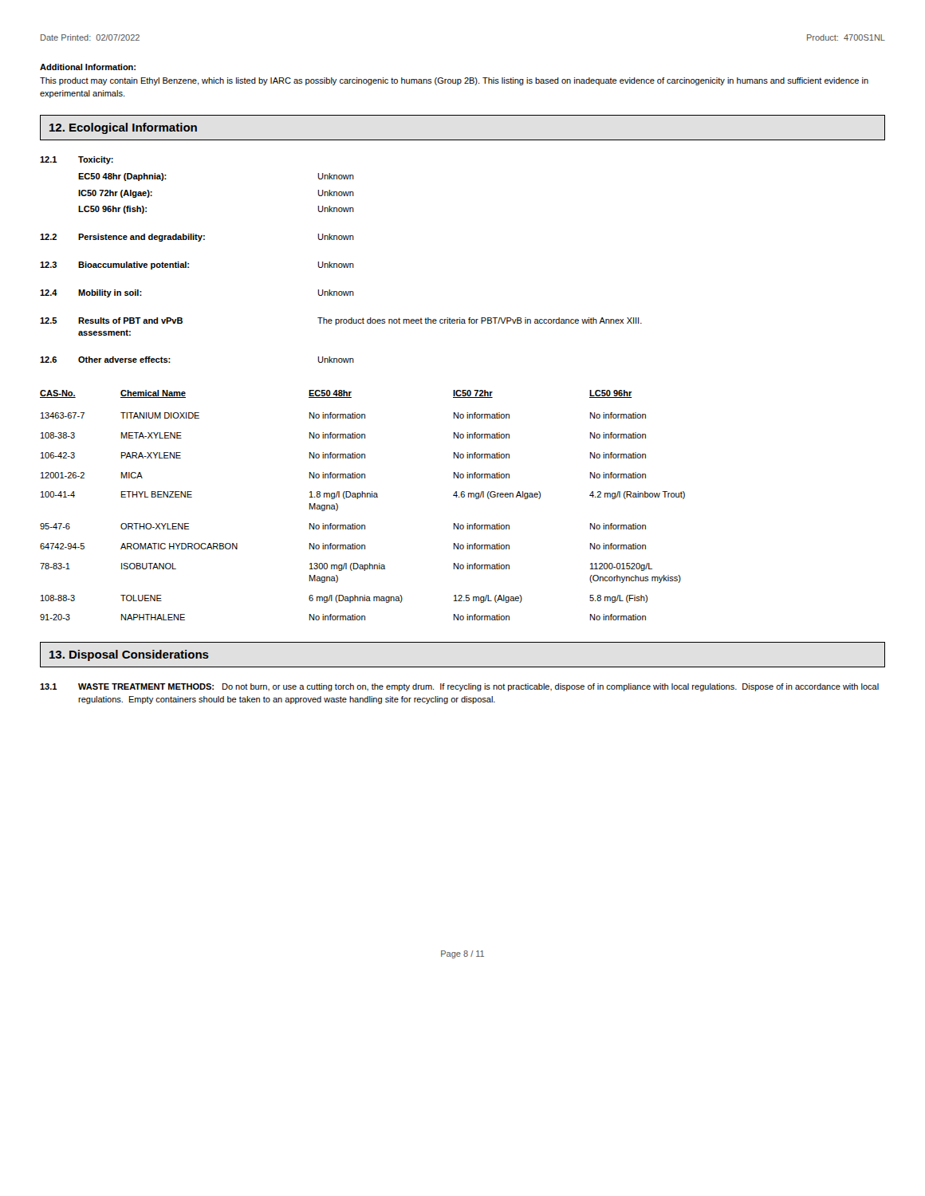Date Printed: 02/07/2022
Product: 4700S1NL
Additional Information:
This product may contain Ethyl Benzene, which is listed by IARC as possibly carcinogenic to humans (Group 2B). This listing is based on inadequate evidence of carcinogenicity in humans and sufficient evidence in experimental animals.
12. Ecological Information
| 12.1 | Toxicity: | |
| | EC50 48hr (Daphnia): | Unknown |
| | IC50 72hr (Algae): | Unknown |
| | LC50 96hr (fish): | Unknown |
| 12.2 | Persistence and degradability: | Unknown |
| 12.3 | Bioaccumulative potential: | Unknown |
| 12.4 | Mobility in soil: | Unknown |
| 12.5 | Results of PBT and vPvB assessment: | The product does not meet the criteria for PBT/VPvB in accordance with Annex XIII. |
| 12.6 | Other adverse effects: | Unknown |
| CAS-No. | Chemical Name | EC50 48hr | IC50 72hr | LC50 96hr |
| --- | --- | --- | --- | --- |
| 13463-67-7 | TITANIUM DIOXIDE | No information | No information | No information |
| 108-38-3 | META-XYLENE | No information | No information | No information |
| 106-42-3 | PARA-XYLENE | No information | No information | No information |
| 12001-26-2 | MICA | No information | No information | No information |
| 100-41-4 | ETHYL BENZENE | 1.8 mg/l (Daphnia Magna) | 4.6 mg/l (Green Algae) | 4.2 mg/l (Rainbow Trout) |
| 95-47-6 | ORTHO-XYLENE | No information | No information | No information |
| 64742-94-5 | AROMATIC HYDROCARBON | No information | No information | No information |
| 78-83-1 | ISOBUTANOL | 1300 mg/l (Daphnia Magna) | No information | 11200-01520g/L (Oncorhynchus mykiss) |
| 108-88-3 | TOLUENE | 6 mg/l (Daphnia magna) | 12.5 mg/L (Algae) | 5.8 mg/L (Fish) |
| 91-20-3 | NAPHTHALENE | No information | No information | No information |
13. Disposal Considerations
| 13.1 | WASTE TREATMENT METHODS: Do not burn, or use a cutting torch on, the empty drum. If recycling is not practicable, dispose of in compliance with local regulations. Dispose of in accordance with local regulations. Empty containers should be taken to an approved waste handling site for recycling or disposal. |
Page 8 / 11